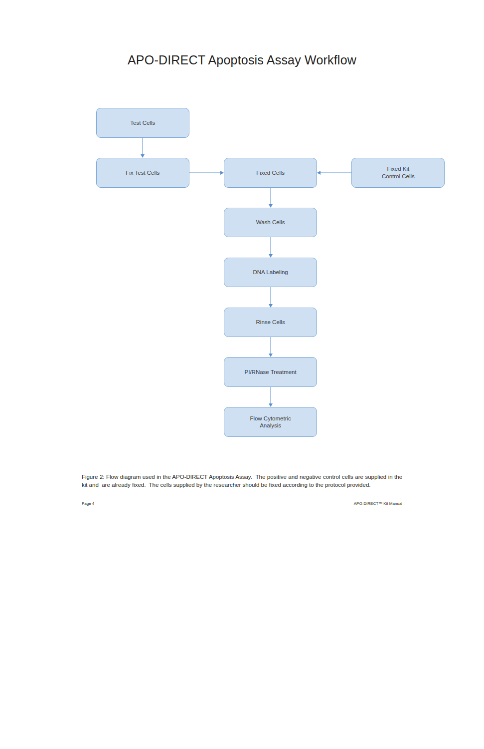APO-DIRECT Apoptosis Assay Workflow
Test Cells
Fix Test Cells
Fixed Cells
Fixed Kit
Control Cells
Wash Cells
DNA Labeling
Rinse Cells
PI/RNase Treatment
Flow Cytometric
Analysis
Figure 2: Flow diagram used in the APO-DIRECT Apoptosis Assay. The positive and negative control cells are supplied in the kit and are already fixed. The cells supplied by the researcher should be fixed according to the protocol provided.
Page 4
APO-DIRECT™ Kit Manual